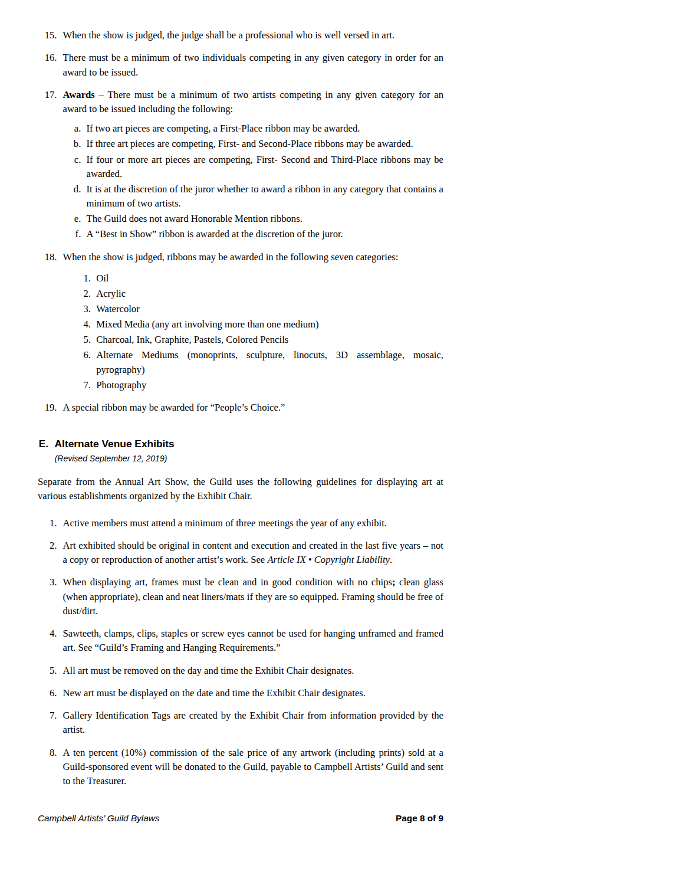When the show is judged, the judge shall be a professional who is well versed in art.
There must be a minimum of two individuals competing in any given category in order for an award to be issued.
Awards – There must be a minimum of two artists competing in any given category for an award to be issued including the following:
If two art pieces are competing, a First-Place ribbon may be awarded.
If three art pieces are competing, First- and Second-Place ribbons may be awarded.
If four or more art pieces are competing, First- Second and Third-Place ribbons may be awarded.
It is at the discretion of the juror whether to award a ribbon in any category that contains a minimum of two artists.
The Guild does not award Honorable Mention ribbons.
A “Best in Show” ribbon is awarded at the discretion of the juror.
When the show is judged, ribbons may be awarded in the following seven categories:
Oil
Acrylic
Watercolor
Mixed Media (any art involving more than one medium)
Charcoal, Ink, Graphite, Pastels, Colored Pencils
Alternate Mediums (monoprints, sculpture, linocuts, 3D assemblage, mosaic, pyrography)
Photography
A special ribbon may be awarded for “People’s Choice.”
E. Alternate Venue Exhibits
(Revised September 12, 2019)
Separate from the Annual Art Show, the Guild uses the following guidelines for displaying art at various establishments organized by the Exhibit Chair.
Active members must attend a minimum of three meetings the year of any exhibit.
Art exhibited should be original in content and execution and created in the last five years – not a copy or reproduction of another artist’s work. See Article IX • Copyright Liability.
When displaying art, frames must be clean and in good condition with no chips; clean glass (when appropriate), clean and neat liners/mats if they are so equipped. Framing should be free of dust/dirt.
Sawteeth, clamps, clips, staples or screw eyes cannot be used for hanging unframed and framed art. See “Guild’s Framing and Hanging Requirements.”
All art must be removed on the day and time the Exhibit Chair designates.
New art must be displayed on the date and time the Exhibit Chair designates.
Gallery Identification Tags are created by the Exhibit Chair from information provided by the artist.
A ten percent (10%) commission of the sale price of any artwork (including prints) sold at a Guild-sponsored event will be donated to the Guild, payable to Campbell Artists’ Guild and sent to the Treasurer.
Campbell Artists’ Guild Bylaws Page 8 of 9